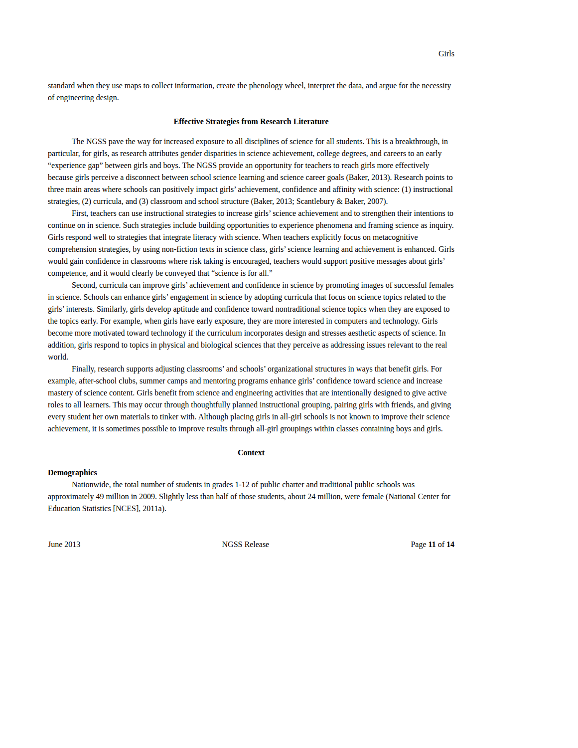Girls
standard when they use maps to collect information, create the phenology wheel, interpret the data, and argue for the necessity of engineering design.
Effective Strategies from Research Literature
The NGSS pave the way for increased exposure to all disciplines of science for all students. This is a breakthrough, in particular, for girls, as research attributes gender disparities in science achievement, college degrees, and careers to an early “experience gap” between girls and boys. The NGSS provide an opportunity for teachers to reach girls more effectively because girls perceive a disconnect between school science learning and science career goals (Baker, 2013). Research points to three main areas where schools can positively impact girls’ achievement, confidence and affinity with science: (1) instructional strategies, (2) curricula, and (3) classroom and school structure (Baker, 2013; Scantlebury & Baker, 2007).
First, teachers can use instructional strategies to increase girls’ science achievement and to strengthen their intentions to continue on in science. Such strategies include building opportunities to experience phenomena and framing science as inquiry. Girls respond well to strategies that integrate literacy with science. When teachers explicitly focus on metacognitive comprehension strategies, by using non-fiction texts in science class, girls’ science learning and achievement is enhanced. Girls would gain confidence in classrooms where risk taking is encouraged, teachers would support positive messages about girls’ competence, and it would clearly be conveyed that “science is for all.”
Second, curricula can improve girls’ achievement and confidence in science by promoting images of successful females in science. Schools can enhance girls’ engagement in science by adopting curricula that focus on science topics related to the girls’ interests. Similarly, girls develop aptitude and confidence toward nontraditional science topics when they are exposed to the topics early. For example, when girls have early exposure, they are more interested in computers and technology. Girls become more motivated toward technology if the curriculum incorporates design and stresses aesthetic aspects of science. In addition, girls respond to topics in physical and biological sciences that they perceive as addressing issues relevant to the real world.
Finally, research supports adjusting classrooms’ and schools’ organizational structures in ways that benefit girls. For example, after-school clubs, summer camps and mentoring programs enhance girls’ confidence toward science and increase mastery of science content. Girls benefit from science and engineering activities that are intentionally designed to give active roles to all learners. This may occur through thoughtfully planned instructional grouping, pairing girls with friends, and giving every student her own materials to tinker with. Although placing girls in all-girl schools is not known to improve their science achievement, it is sometimes possible to improve results through all-girl groupings within classes containing boys and girls.
Context
Demographics
Nationwide, the total number of students in grades 1-12 of public charter and traditional public schools was approximately 49 million in 2009. Slightly less than half of those students, about 24 million, were female (National Center for Education Statistics [NCES], 2011a).
June 2013 NGSS Release Page 11 of 14